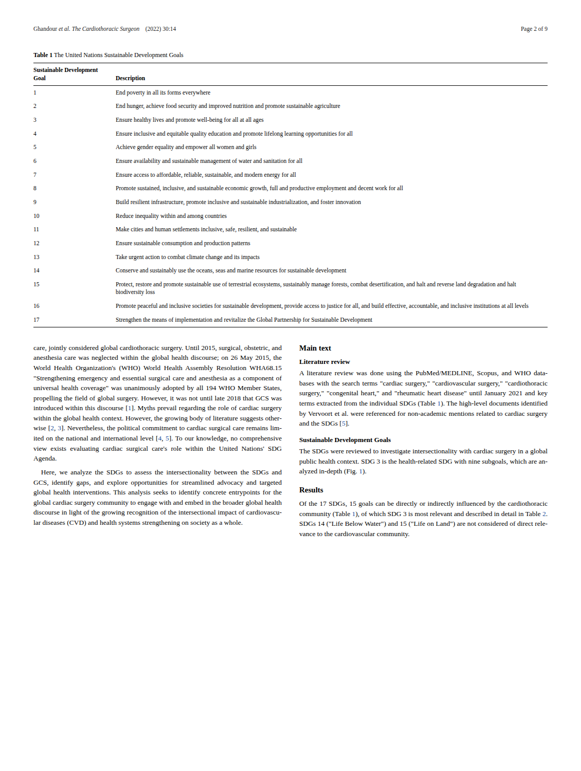Ghandour et al. The Cardiothoracic Surgeon (2022) 30:14
Page 2 of 9
Table 1 The United Nations Sustainable Development Goals
| Sustainable Development Goal | Description |
| --- | --- |
| 1 | End poverty in all its forms everywhere |
| 2 | End hunger, achieve food security and improved nutrition and promote sustainable agriculture |
| 3 | Ensure healthy lives and promote well-being for all at all ages |
| 4 | Ensure inclusive and equitable quality education and promote lifelong learning opportunities for all |
| 5 | Achieve gender equality and empower all women and girls |
| 6 | Ensure availability and sustainable management of water and sanitation for all |
| 7 | Ensure access to affordable, reliable, sustainable, and modern energy for all |
| 8 | Promote sustained, inclusive, and sustainable economic growth, full and productive employment and decent work for all |
| 9 | Build resilient infrastructure, promote inclusive and sustainable industrialization, and foster innovation |
| 10 | Reduce inequality within and among countries |
| 11 | Make cities and human settlements inclusive, safe, resilient, and sustainable |
| 12 | Ensure sustainable consumption and production patterns |
| 13 | Take urgent action to combat climate change and its impacts |
| 14 | Conserve and sustainably use the oceans, seas and marine resources for sustainable development |
| 15 | Protect, restore and promote sustainable use of terrestrial ecosystems, sustainably manage forests, combat desertification, and halt and reverse land degradation and halt biodiversity loss |
| 16 | Promote peaceful and inclusive societies for sustainable development, provide access to justice for all, and build effective, accountable, and inclusive institutions at all levels |
| 17 | Strengthen the means of implementation and revitalize the Global Partnership for Sustainable Development |
care, jointly considered global cardiothoracic surgery. Until 2015, surgical, obstetric, and anesthesia care was neglected within the global health discourse; on 26 May 2015, the World Health Organization's (WHO) World Health Assembly Resolution WHA68.15 "Strengthening emergency and essential surgical care and anesthesia as a component of universal health coverage" was unanimously adopted by all 194 WHO Member States, propelling the field of global surgery. However, it was not until late 2018 that GCS was introduced within this discourse [1]. Myths prevail regarding the role of cardiac surgery within the global health context. However, the growing body of literature suggests otherwise [2, 3]. Nevertheless, the political commitment to cardiac surgical care remains limited on the national and international level [4, 5]. To our knowledge, no comprehensive view exists evaluating cardiac surgical care's role within the United Nations' SDG Agenda.
Here, we analyze the SDGs to assess the intersectionality between the SDGs and GCS, identify gaps, and explore opportunities for streamlined advocacy and targeted global health interventions. This analysis seeks to identify concrete entrypoints for the global cardiac surgery community to engage with and embed in the broader global health discourse in light of the growing recognition of the intersectional impact of cardiovascular diseases (CVD) and health systems strengthening on society as a whole.
Main text
Literature review
A literature review was done using the PubMed/MEDLINE, Scopus, and WHO databases with the search terms "cardiac surgery," "cardiovascular surgery," "cardiothoracic surgery," "congenital heart," and "rheumatic heart disease" until January 2021 and key terms extracted from the individual SDGs (Table 1). The high-level documents identified by Vervoort et al. were referenced for non-academic mentions related to cardiac surgery and the SDGs [5].
Sustainable Development Goals
The SDGs were reviewed to investigate intersectionality with cardiac surgery in a global public health context. SDG 3 is the health-related SDG with nine subgoals, which are analyzed in-depth (Fig. 1).
Results
Of the 17 SDGs, 15 goals can be directly or indirectly influenced by the cardiothoracic community (Table 1), of which SDG 3 is most relevant and described in detail in Table 2. SDGs 14 ("Life Below Water") and 15 ("Life on Land") are not considered of direct relevance to the cardiovascular community.